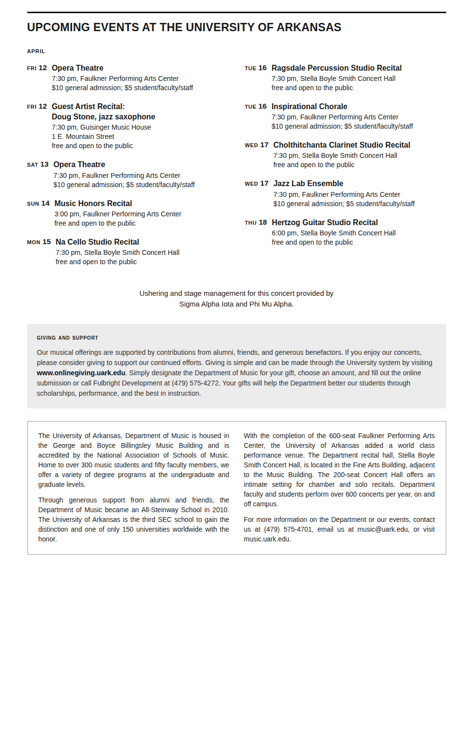UPCOMING EVENTS AT THE UNIVERSITY OF ARKANSAS
April
Fri 12
Opera Theatre
7:30 pm, Faulkner Performing Arts Center $10 general admission; $5 student/faculty/staff
Fri 12
Guest Artist Recital:
Doug Stone, jazz saxophone
7:30 pm, Guisinger Music House 1 E. Mountain Street free and open to the public
Sat 13
Opera Theatre
7:30 pm, Faulkner Performing Arts Center $10 general admission; $5 student/faculty/staff
Sun 14
Music Honors Recital
3:00 pm, Faulkner Performing Arts Center free and open to the public
Mon 15
Na Cello Studio Recital
7:30 pm, Stella Boyle Smith Concert Hall free and open to the public
Tue 16
Ragsdale Percussion Studio Recital
7:30 pm, Stella Boyle Smith Concert Hall free and open to the public
Tue 16
Inspirational Chorale
7:30 pm, Faulkner Performing Arts Center $10 general admission; $5 student/faculty/staff
Wed 17
Cholthitchanta Clarinet Studio Recital
7:30 pm, Stella Boyle Smith Concert Hall free and open to the public
Wed 17
Jazz Lab Ensemble
7:30 pm, Faulkner Performing Arts Center $10 general admission; $5 student/faculty/staff
Thu 18
Hertzog Guitar Studio Recital
6:00 pm, Stella Boyle Smith Concert Hall free and open to the public
Ushering and stage management for this concert provided by
Sigma Alpha Iota and Phi Mu Alpha.
Giving and Support
Our musical offerings are supported by contributions from alumni, friends, and generous benefactors. If you enjoy our concerts, please consider giving to support our continued efforts. Giving is simple and can be made through the University system by visiting www.onlinegiving.uark.edu. Simply designate the Department of Music for your gift, choose an amount, and fill out the online submission or call Fulbright Development at (479) 575-4272. Your gifts will help the Department better our students through scholarships, performance, and the best in instruction.
The University of Arkansas, Department of Music is housed in the George and Boyce Billingsley Music Building and is accredited by the National Association of Schools of Music. Home to over 300 music students and fifty faculty members, we offer a variety of degree programs at the undergraduate and graduate levels.
Through generous support from alumni and friends, the Department of Music became an All-Steinway School in 2010. The University of Arkansas is the third SEC school to gain the distinction and one of only 150 universities worldwide with the honor.
With the completion of the 600-seat Faulkner Performing Arts Center, the University of Arkansas added a world class performance venue. The Department recital hall, Stella Boyle Smith Concert Hall, is located in the Fine Arts Building, adjacent to the Music Building. The 200-seat Concert Hall offers an intimate setting for chamber and solo recitals. Department faculty and students perform over 600 concerts per year, on and off campus.
For more information on the Department or our events, contact us at (479) 575-4701, email us at music@uark.edu, or visit music.uark.edu.